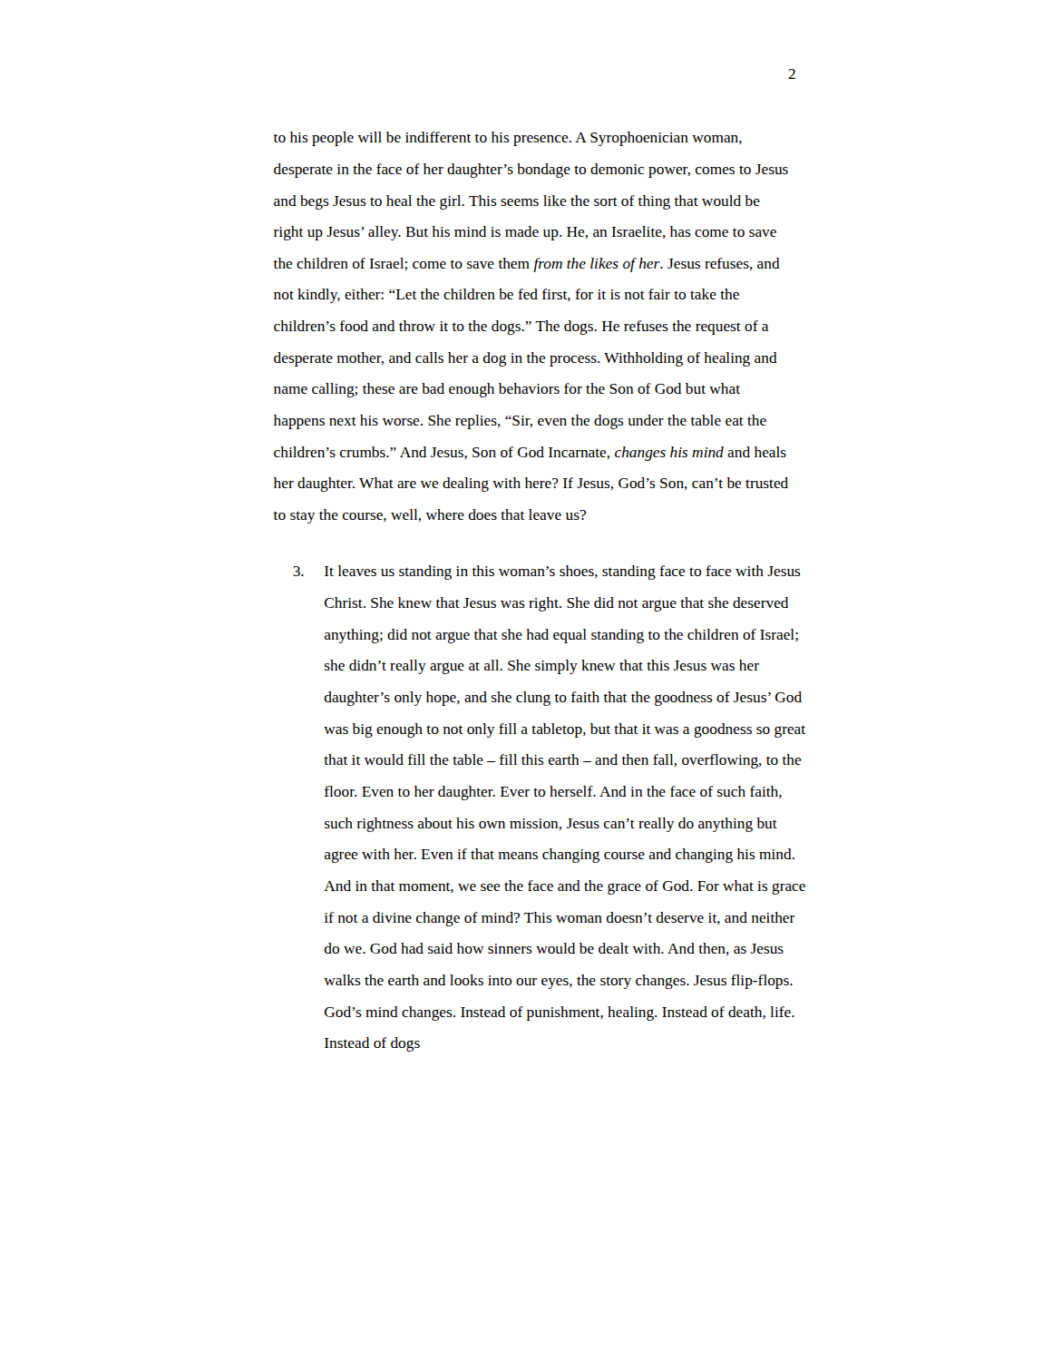2
to his people will be indifferent to his presence. A Syrophoenician woman, desperate in the face of her daughter’s bondage to demonic power, comes to Jesus and begs Jesus to heal the girl. This seems like the sort of thing that would be right up Jesus’ alley. But his mind is made up. He, an Israelite, has come to save the children of Israel; come to save them from the likes of her. Jesus refuses, and not kindly, either: “Let the children be fed first, for it is not fair to take the children’s food and throw it to the dogs.” The dogs. He refuses the request of a desperate mother, and calls her a dog in the process. Withholding of healing and name calling; these are bad enough behaviors for the Son of God but what happens next his worse. She replies, “Sir, even the dogs under the table eat the children’s crumbs.” And Jesus, Son of God Incarnate, changes his mind and heals her daughter. What are we dealing with here? If Jesus, God’s Son, can’t be trusted to stay the course, well, where does that leave us?
It leaves us standing in this woman’s shoes, standing face to face with Jesus Christ. She knew that Jesus was right. She did not argue that she deserved anything; did not argue that she had equal standing to the children of Israel; she didn’t really argue at all. She simply knew that this Jesus was her daughter’s only hope, and she clung to faith that the goodness of Jesus’ God was big enough to not only fill a tabletop, but that it was a goodness so great that it would fill the table – fill this earth – and then fall, overflowing, to the floor. Even to her daughter. Ever to herself. And in the face of such faith, such rightness about his own mission, Jesus can’t really do anything but agree with her. Even if that means changing course and changing his mind. And in that moment, we see the face and the grace of God. For what is grace if not a divine change of mind? This woman doesn’t deserve it, and neither do we. God had said how sinners would be dealt with. And then, as Jesus walks the earth and looks into our eyes, the story changes. Jesus flip-flops. God’s mind changes. Instead of punishment, healing. Instead of death, life. Instead of dogs